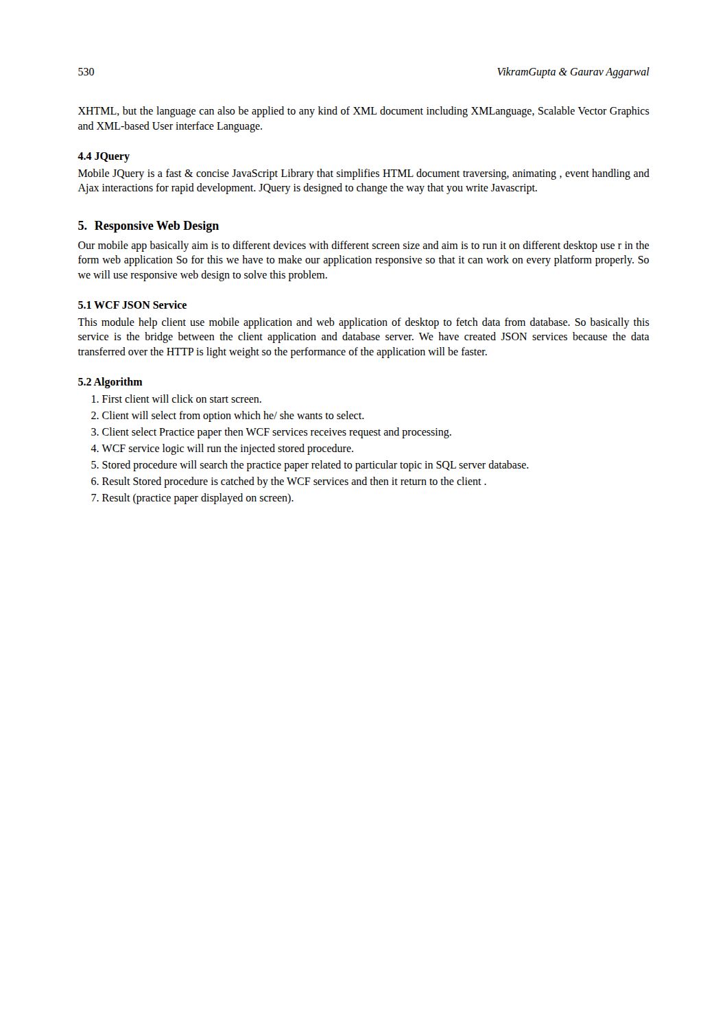530 VikramGupta & Gaurav Aggarwal
XHTML, but the language can also be applied to any kind of XML document including XMLanguage, Scalable Vector Graphics and XML-based User interface Language.
4.4 JQuery
Mobile JQuery is a fast & concise JavaScript Library that simplifies HTML document traversing, animating , event handling and Ajax interactions for rapid development. JQuery is designed to change the way that you write Javascript.
5. Responsive Web Design
Our mobile app basically aim is to different devices with different screen size and aim is to run it on different desktop use r in the form web application So for this we have to make our application responsive so that it can work on every platform properly. So we will use responsive web design to solve this problem.
5.1 WCF JSON Service
This module help client use mobile application and web application of desktop to fetch data from database. So basically this service is the bridge between the client application and database server. We have created JSON services because the data transferred over the HTTP is light weight so the performance of the application will be faster.
5.2 Algorithm
First client will click on start screen.
Client will select from option which he/ she wants to select.
Client select Practice paper then WCF services receives request and processing.
WCF service logic will run the injected stored procedure.
Stored procedure will search the practice paper related to particular topic in SQL server database.
Result Stored procedure is catched by the WCF services and then it return to the client .
Result (practice paper displayed on screen).